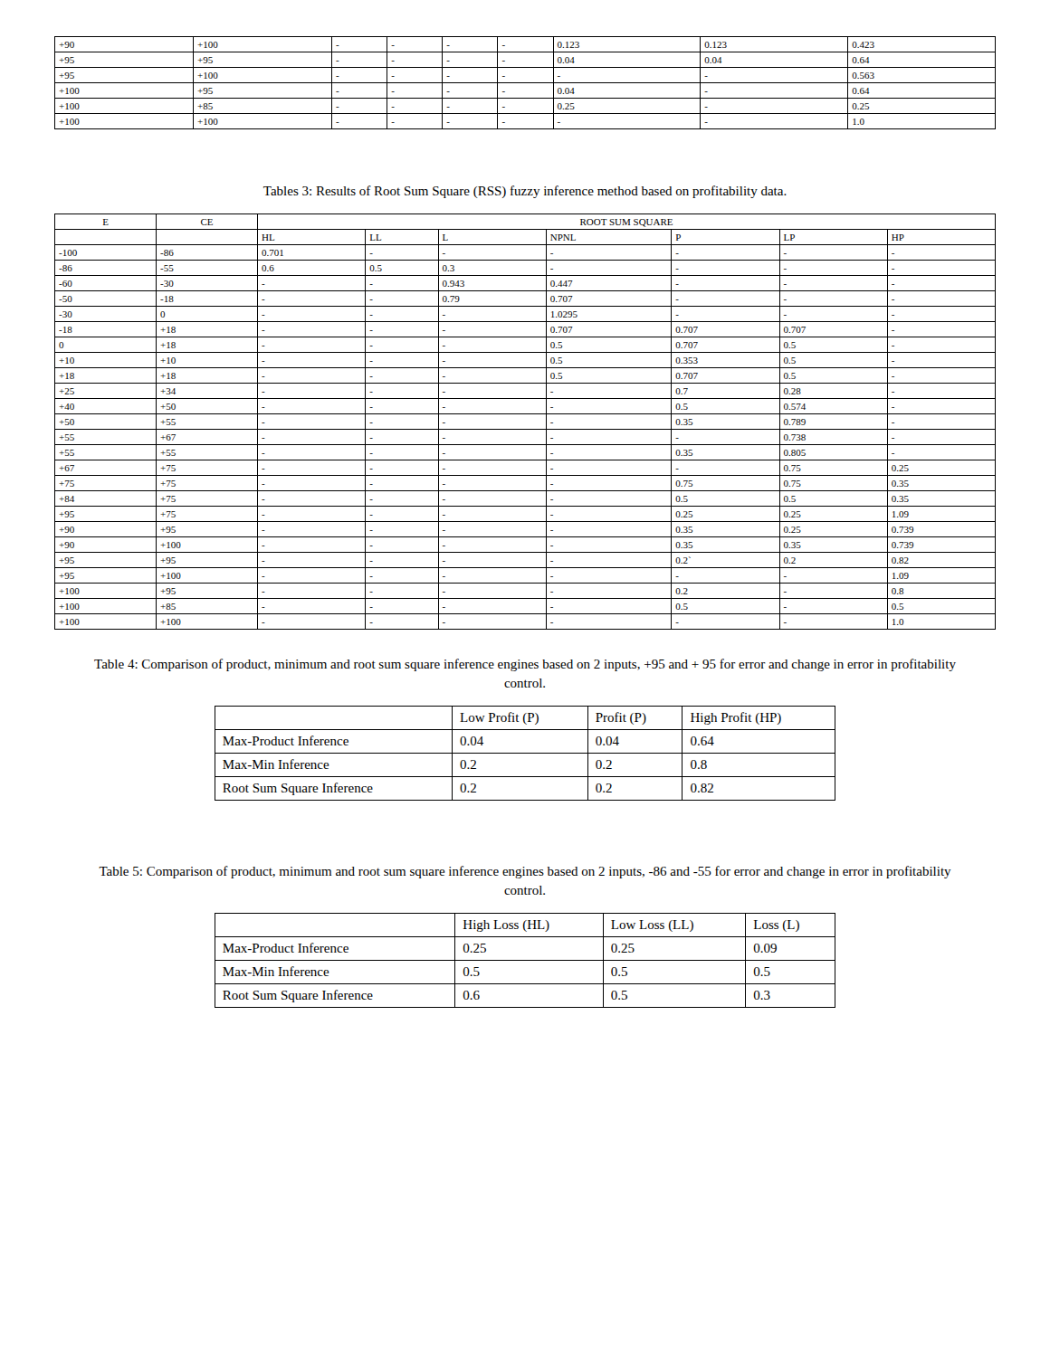| +90 | +100 | - | - | - | - | 0.123 | 0.123 | 0.423 |
| +95 | +95 | - | - | - | - | 0.04 | 0.04 | 0.64 |
| +95 | +100 | - | - | - | - | - | - | 0.563 |
| +100 | +95 | - | - | - | - | 0.04 | - | 0.64 |
| +100 | +85 | - | - | - | - | 0.25 | - | 0.25 |
| +100 | +100 | - | - | - | - | - | - | 1.0 |
Tables 3: Results of Root Sum Square (RSS) fuzzy inference method based on profitability data.
| E | CE | ROOT SUM SQUARE |
| --- | --- | --- |
| | | HL | LL | L | NPNL | P | LP | HP |
| -100 | -86 | 0.701 | - | - | - | - | - | - |
| -86 | -55 | 0.6 | 0.5 | 0.3 | - | - | - | - |
| -60 | -30 | - | - | 0.943 | 0.447 | - | - | - |
| -50 | -18 | - | - | 0.79 | 0.707 | - | - | - |
| -30 | 0 | - | - | - | 1.0295 | - | - | - |
| -18 | +18 | - | - | - | 0.707 | 0.707 | 0.707 | - |
| 0 | +18 | - | - | - | 0.5 | 0.707 | 0.5 | - |
| +10 | +10 | - | - | - | 0.5 | 0.353 | 0.5 | - |
| +18 | +18 | - | - | - | 0.5 | 0.707 | 0.5 | - |
| +25 | +34 | - | - | - | - | 0.7 | 0.28 | - |
| +40 | +50 | - | - | - | - | 0.5 | 0.574 | - |
| +50 | +55 | - | - | - | - | 0.35 | 0.789 | - |
| +55 | +67 | - | - | - | - | - | 0.738 | - |
| +55 | +55 | - | - | - | - | 0.35 | 0.805 | - |
| +67 | +75 | - | - | - | - | - | 0.75 | 0.25 |
| +75 | +75 | - | - | - | - | 0.75 | 0.75 | 0.35 |
| +84 | +75 | - | - | - | - | 0.5 | 0.5 | 0.35 |
| +95 | +75 | - | - | - | - | 0.25 | 0.25 | 1.09 |
| +90 | +95 | - | - | - | - | 0.35 | 0.25 | 0.739 |
| +90 | +100 | - | - | - | - | 0.35 | 0.35 | 0.739 |
| +95 | +95 | - | - | - | - | 0.2` | 0.2 | 0.82 |
| +95 | +100 | - | - | - | - | - | - | 1.09 |
| +100 | +95 | - | - | - | - | 0.2 | - | 0.8 |
| +100 | +85 | - | - | - | - | 0.5 | - | 0.5 |
| +100 | +100 | - | - | - | - | - | - | 1.0 |
Table 4: Comparison of product, minimum and root sum square inference engines based on 2 inputs, +95 and + 95 for error and change in error in profitability control.
| | Low Profit (P) | Profit (P) | High Profit (HP) |
| --- | --- | --- | --- |
| Max-Product Inference | 0.04 | 0.04 | 0.64 |
| Max-Min Inference | 0.2 | 0.2 | 0.8 |
| Root Sum Square Inference | 0.2 | 0.2 | 0.82 |
Table 5: Comparison of product, minimum and root sum square inference engines based on 2 inputs, -86 and -55 for error and change in error in profitability control.
| | High Loss (HL) | Low Loss (LL) | Loss (L) |
| --- | --- | --- | --- |
| Max-Product Inference | 0.25 | 0.25 | 0.09 |
| Max-Min Inference | 0.5 | 0.5 | 0.5 |
| Root Sum Square Inference | 0.6 | 0.5 | 0.3 |